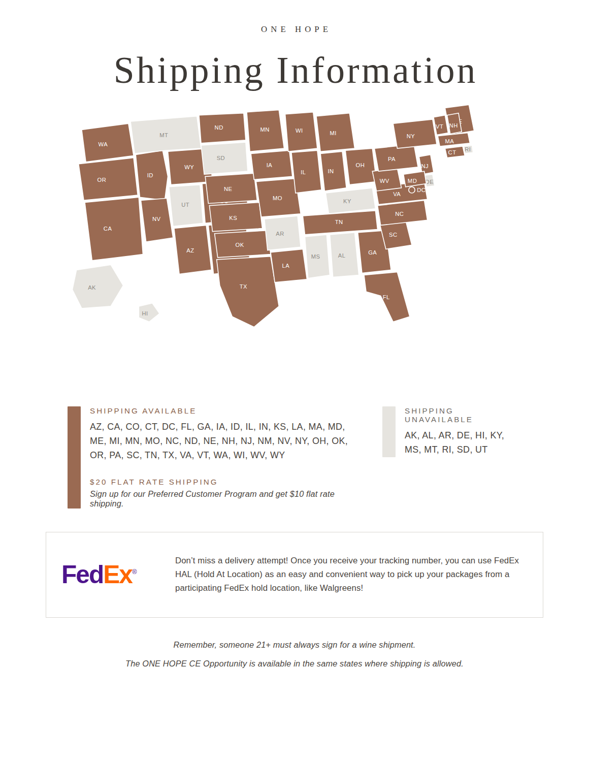One Hope
Shipping Information
WA OR CA ID NV MT WY UT AZ CO NM ND SD NE KS OK TX MN IA MO AR LA WI IL MI IN OH KY TN MS AL GA FL SC NC VA WV PA NY ME VT NH MA RI CT NJ DE MD DC AK HI
Shipping Available
AZ, CA, CO, CT, DC, FL, GA, IA, ID, IL, IN, KS, LA, MA, MD, ME, MI, MN, MO, NC, ND, NE, NH, NJ, NM, NV, NY, OH, OK, OR, PA, SC, TN, TX, VA, VT, WA, WI, WV, WY
$20 Flat Rate Shipping
Sign up for our Preferred Customer Program and get $10 flat rate shipping.
Shipping
Unavailable
AK, AL, AR, DE, HI, KY, MS, MT, RI, SD, UT
Fed Ex®
Don’t miss a delivery attempt! Once you receive your tracking number, you can use FedEx HAL (Hold At Location) as an easy and convenient way to pick up your packages from a participating FedEx hold location, like Walgreens!
Remember, someone 21+ must always sign for a wine shipment.
The ONE HOPE CE Opportunity is available in the same states where shipping is allowed.